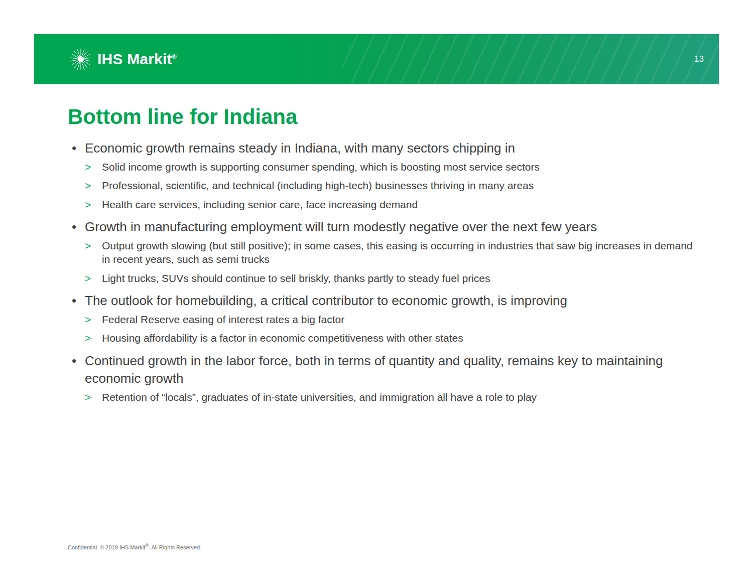IHS Markit®
13
Bottom line for Indiana
• Economic growth remains steady in Indiana, with many sectors chipping in
>Solid income growth is supporting consumer spending, which is boosting most service sectors
>Professional, scientific, and technical (including high-tech) businesses thriving in many areas
>Health care services, including senior care, face increasing demand
• Growth in manufacturing employment will turn modestly negative over the next few years
>Output growth slowing (but still positive); in some cases, this easing is occurring in industries that saw big increases in demand in recent years, such as semi trucks
>Light trucks, SUVs should continue to sell briskly, thanks partly to steady fuel prices
• The outlook for homebuilding, a critical contributor to economic growth, is improving
>Federal Reserve easing of interest rates a big factor
>Housing affordability is a factor in economic competitiveness with other states
• Continued growth in the labor force, both in terms of quantity and quality, remains key to maintaining economic growth
>Retention of “locals”, graduates of in-state universities, and immigration all have a role to play
Confidential. © 2019 IHS Markit®. All Rights Reserved.